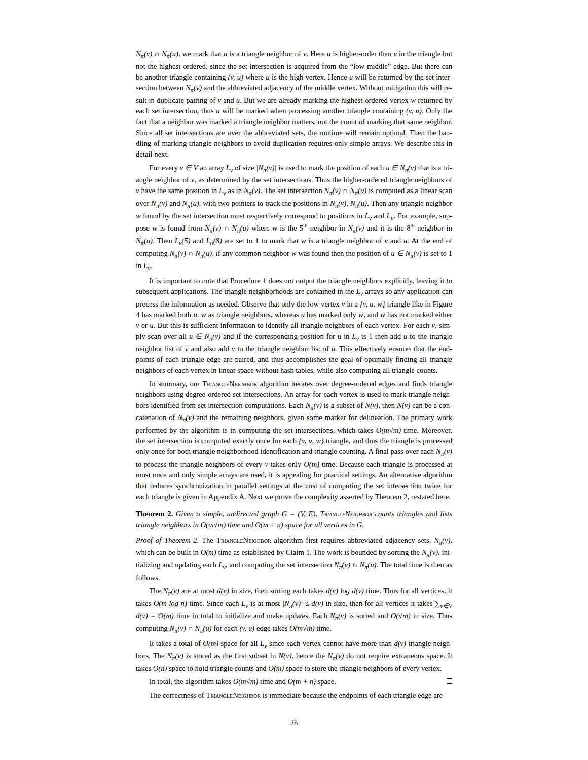Nπ(v) ∩ Nπ(u), we mark that u is a triangle neighbor of v. Here u is higher-order than v in the triangle but not the highest-ordered, since the set intersection is acquired from the “low-middle” edge. But there can be another triangle containing (v, u) where u is the high vertex. Hence u will be returned by the set intersection between Nπ(v) and the abbreviated adjacency of the middle vertex. Without mitigation this will result in duplicate pairing of v and u. But we are already marking the highest-ordered vertex w returned by each set intersection, thus u will be marked when processing another triangle containing (v, u). Only the fact that a neighbor was marked a triangle neighbor matters, not the count of marking that same neighbor. Since all set intersections are over the abbreviated sets, the runtime will remain optimal. Then the handling of marking triangle neighbors to avoid duplication requires only simple arrays. We describe this in detail next.
For every v ∈ V an array Lv of size |Nπ(v)| is used to mark the position of each u ∈ Nπ(v) that is a triangle neighbor of v, as determined by the set intersections. Thus the higher-ordered triangle neighbors of v have the same position in Lv as in Nπ(v). The set intersection Nπ(v) ∩ Nπ(u) is computed as a linear scan over Nπ(v) and Nπ(u), with two pointers to track the positions in Nπ(v), Nπ(u). Then any triangle neighbor w found by the set intersection must respectively correspond to positions in Lv and Lu. For example, suppose w is found from Nπ(v) ∩ Nπ(u) where w is the 5th neighbor in Nπ(v) and it is the 8th neighbor in Nπ(u). Then Lv(5) and Lu(8) are set to 1 to mark that w is a triangle neighbor of v and u. At the end of computing Nπ(v) ∩ Nπ(u), if any common neighbor w was found then the position of u ∈ Nπ(v) is set to 1 in Lv.
It is important to note that Procedure 1 does not output the triangle neighbors explicitly, leaving it to subsequent applications. The triangle neighborhoods are contained in the Lv arrays so any application can process the information as needed. Observe that only the low vertex v in a {v, u, w} triangle like in Figure 4 has marked both u, w as triangle neighbors, whereas u has marked only w, and w has not marked either v or u. But this is sufficient information to identify all triangle neighbors of each vertex. For each v, simply scan over all u ∈ Nπ(v) and if the corresponding position for u in Lv is 1 then add u to the triangle neighbor list of v and also add v to the triangle neighbor list of u. This effectively ensures that the endpoints of each triangle edge are paired, and thus accomplishes the goal of optimally finding all triangle neighbors of each vertex in linear space without hash tables, while also computing all triangle counts.
In summary, our TriangleNeighbor algorithm iterates over degree-ordered edges and finds triangle neighbors using degree-ordered set intersections. An array for each vertex is used to mark triangle neighbors identified from set intersection computations. Each Nπ(v) is a subset of N(v), then N(v) can be a concatenation of Nπ(v) and the remaining neighbors, given some marker for delineation. The primary work performed by the algorithm is in computing the set intersections, which takes O(m√m) time. Moreover, the set intersection is computed exactly once for each {v, u, w} triangle, and thus the triangle is processed only once for both triangle neighborhood identification and triangle counting. A final pass over each Nπ(v) to process the triangle neighbors of every v takes only O(m) time. Because each triangle is processed at most once and only simple arrays are used, it is appealing for practical settings. An alternative algorithm that reduces synchronization in parallel settings at the cost of computing the set intersection twice for each triangle is given in Appendix A. Next we prove the complexity asserted by Theorem 2, restated here.
Theorem 2. Given a simple, undirected graph G = (V, E), TriangleNeighbor counts triangles and lists triangle neighbors in O(m√m) time and O(m + n) space for all vertices in G.
Proof of Theorem 2. The TriangleNeighbor algorithm first requires abbreviated adjacency sets, Nπ(v), which can be built in O(m) time as established by Claim 1. The work is bounded by sorting the Nπ(v), initializing and updating each Lv, and computing the set intersection Nπ(v) ∩ Nπ(u). The total time is then as follows.
The Nπ(v) are at most d(v) in size, then sorting each takes d(v) log d(v) time. Thus for all vertices, it takes O(m log n) time. Since each Lv is at most |Nπ(v)| ≤ d(v) in size, then for all vertices it takes ∑v∈V d(v) = O(m) time in total to initialize and make updates. Each Nπ(v) is sorted and O(√m) in size. Thus computing Nπ(v) ∩ Nπ(u) for each (v, u) edge takes O(m√m) time.
It takes a total of O(m) space for all Lv since each vertex cannot have more than d(v) triangle neighbors. The Nπ(v) is stored as the first subset in N(v), hence the Nπ(v) do not require extraneous space. It takes O(n) space to hold triangle counts and O(m) space to store the triangle neighbors of every vertex.
In total, the algorithm takes O(m√m) time and O(m + n) space.
The correctness of TriangleNeighbor is immediate because the endpoints of each triangle edge are
25